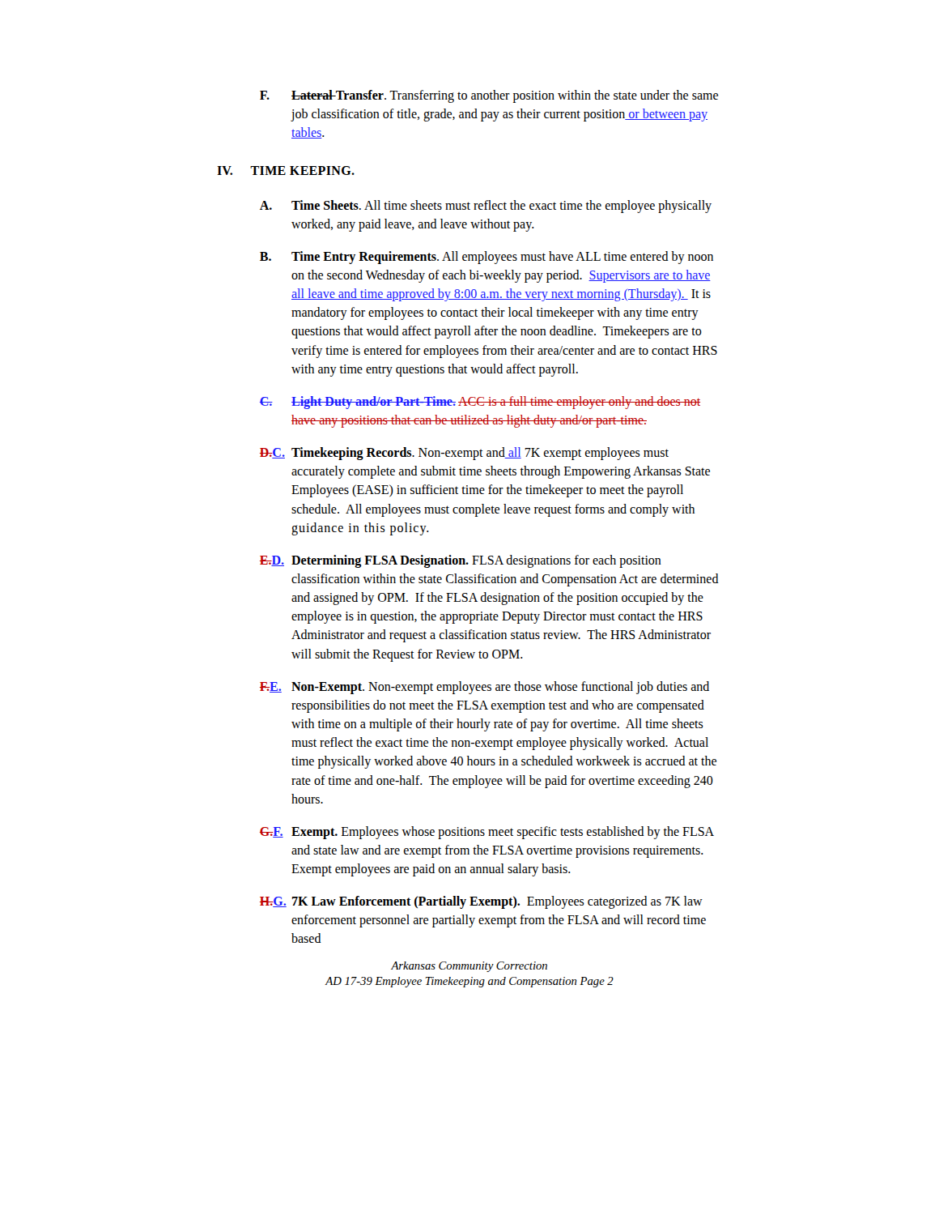F.
Lateral Transfer. Transferring to another position within the state under the same job classification of title, grade, and pay as their current position or between pay tables.
IV.
TIME KEEPING.
A.
Time Sheets. All time sheets must reflect the exact time the employee physically worked, any paid leave, and leave without pay.
B.
Time Entry Requirements. All employees must have ALL time entered by noon on the second Wednesday of each bi-weekly pay period. Supervisors are to have all leave and time approved by 8:00 a.m. the very next morning (Thursday). It is mandatory for employees to contact their local timekeeper with any time entry questions that would affect payroll after the noon deadline. Timekeepers are to verify time is entered for employees from their area/center and are to contact HRS with any time entry questions that would affect payroll.
C.
Light Duty and/or Part-Time. ACC is a full time employer only and does not have any positions that can be utilized as light duty and/or part-time.
D. C.
Timekeeping Records. Non-exempt and all 7K exempt employees must accurately complete and submit time sheets through Empowering Arkansas State Employees (EASE) in sufficient time for the timekeeper to meet the payroll schedule. All employees must complete leave request forms and comply with guidance in this policy.
E. D.
Determining FLSA Designation. FLSA designations for each position classification within the state Classification and Compensation Act are determined and assigned by OPM. If the FLSA designation of the position occupied by the employee is in question, the appropriate Deputy Director must contact the HRS Administrator and request a classification status review. The HRS Administrator will submit the Request for Review to OPM.
F. E.
Non-Exempt. Non-exempt employees are those whose functional job duties and responsibilities do not meet the FLSA exemption test and who are compensated with time on a multiple of their hourly rate of pay for overtime. All time sheets must reflect the exact time the non-exempt employee physically worked. Actual time physically worked above 40 hours in a scheduled workweek is accrued at the rate of time and one-half. The employee will be paid for overtime exceeding 240 hours.
G. F.
Exempt. Employees whose positions meet specific tests established by the FLSA and state law and are exempt from the FLSA overtime provisions requirements. Exempt employees are paid on an annual salary basis.
H. G.
7K Law Enforcement (Partially Exempt). Employees categorized as 7K law enforcement personnel are partially exempt from the FLSA and will record time based
Arkansas Community Correction
AD 17-39 Employee Timekeeping and Compensation Page 2